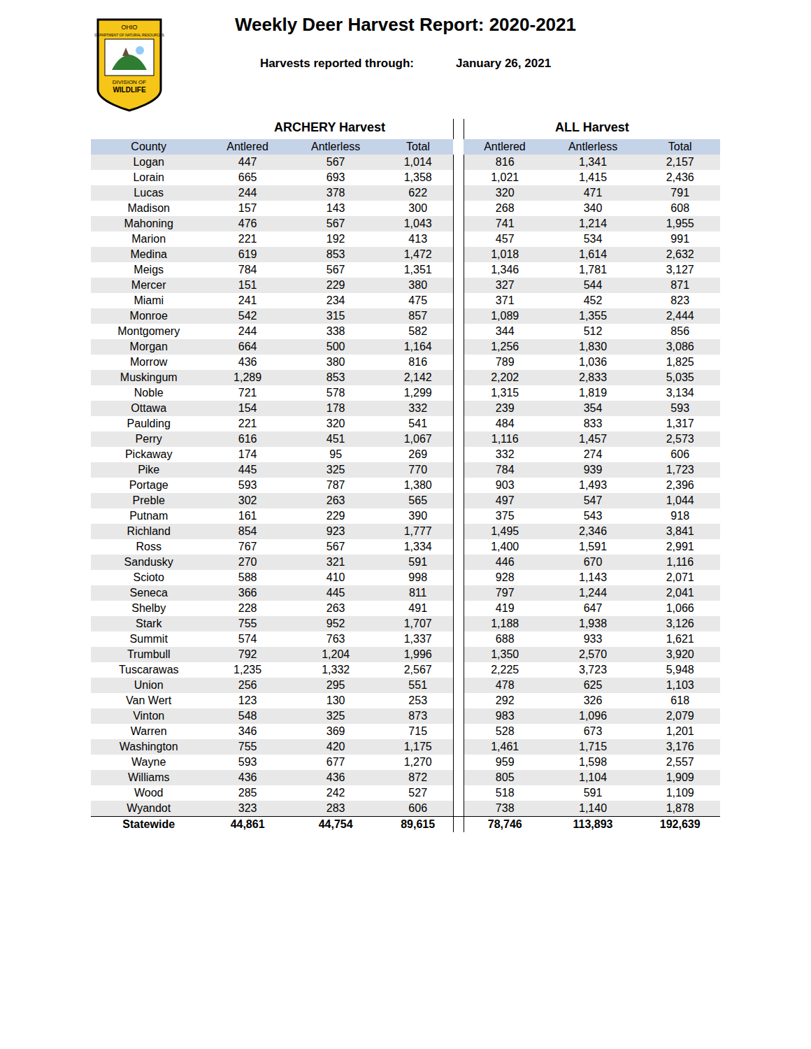OHIO DEPARTMENT OF NATURAL RESOURCES DIVISION OF WILDLIFE
Weekly Deer Harvest Report: 2020-2021
Harvests reported through: January 26, 2021
| | ARCHERY Harvest | | ALL Harvest |
| --- | --- | --- | --- |
| County | Antlered | Antlerless | Total | | Antlered | Antlerless | Total |
| Logan | 447 | 567 | 1,014 | | 816 | 1,341 | 2,157 |
| Lorain | 665 | 693 | 1,358 | | 1,021 | 1,415 | 2,436 |
| Lucas | 244 | 378 | 622 | | 320 | 471 | 791 |
| Madison | 157 | 143 | 300 | | 268 | 340 | 608 |
| Mahoning | 476 | 567 | 1,043 | | 741 | 1,214 | 1,955 |
| Marion | 221 | 192 | 413 | | 457 | 534 | 991 |
| Medina | 619 | 853 | 1,472 | | 1,018 | 1,614 | 2,632 |
| Meigs | 784 | 567 | 1,351 | | 1,346 | 1,781 | 3,127 |
| Mercer | 151 | 229 | 380 | | 327 | 544 | 871 |
| Miami | 241 | 234 | 475 | | 371 | 452 | 823 |
| Monroe | 542 | 315 | 857 | | 1,089 | 1,355 | 2,444 |
| Montgomery | 244 | 338 | 582 | | 344 | 512 | 856 |
| Morgan | 664 | 500 | 1,164 | | 1,256 | 1,830 | 3,086 |
| Morrow | 436 | 380 | 816 | | 789 | 1,036 | 1,825 |
| Muskingum | 1,289 | 853 | 2,142 | | 2,202 | 2,833 | 5,035 |
| Noble | 721 | 578 | 1,299 | | 1,315 | 1,819 | 3,134 |
| Ottawa | 154 | 178 | 332 | | 239 | 354 | 593 |
| Paulding | 221 | 320 | 541 | | 484 | 833 | 1,317 |
| Perry | 616 | 451 | 1,067 | | 1,116 | 1,457 | 2,573 |
| Pickaway | 174 | 95 | 269 | | 332 | 274 | 606 |
| Pike | 445 | 325 | 770 | | 784 | 939 | 1,723 |
| Portage | 593 | 787 | 1,380 | | 903 | 1,493 | 2,396 |
| Preble | 302 | 263 | 565 | | 497 | 547 | 1,044 |
| Putnam | 161 | 229 | 390 | | 375 | 543 | 918 |
| Richland | 854 | 923 | 1,777 | | 1,495 | 2,346 | 3,841 |
| Ross | 767 | 567 | 1,334 | | 1,400 | 1,591 | 2,991 |
| Sandusky | 270 | 321 | 591 | | 446 | 670 | 1,116 |
| Scioto | 588 | 410 | 998 | | 928 | 1,143 | 2,071 |
| Seneca | 366 | 445 | 811 | | 797 | 1,244 | 2,041 |
| Shelby | 228 | 263 | 491 | | 419 | 647 | 1,066 |
| Stark | 755 | 952 | 1,707 | | 1,188 | 1,938 | 3,126 |
| Summit | 574 | 763 | 1,337 | | 688 | 933 | 1,621 |
| Trumbull | 792 | 1,204 | 1,996 | | 1,350 | 2,570 | 3,920 |
| Tuscarawas | 1,235 | 1,332 | 2,567 | | 2,225 | 3,723 | 5,948 |
| Union | 256 | 295 | 551 | | 478 | 625 | 1,103 |
| Van Wert | 123 | 130 | 253 | | 292 | 326 | 618 |
| Vinton | 548 | 325 | 873 | | 983 | 1,096 | 2,079 |
| Warren | 346 | 369 | 715 | | 528 | 673 | 1,201 |
| Washington | 755 | 420 | 1,175 | | 1,461 | 1,715 | 3,176 |
| Wayne | 593 | 677 | 1,270 | | 959 | 1,598 | 2,557 |
| Williams | 436 | 436 | 872 | | 805 | 1,104 | 1,909 |
| Wood | 285 | 242 | 527 | | 518 | 591 | 1,109 |
| Wyandot | 323 | 283 | 606 | | 738 | 1,140 | 1,878 |
| Statewide | 44,861 | 44,754 | 89,615 | | 78,746 | 113,893 | 192,639 |